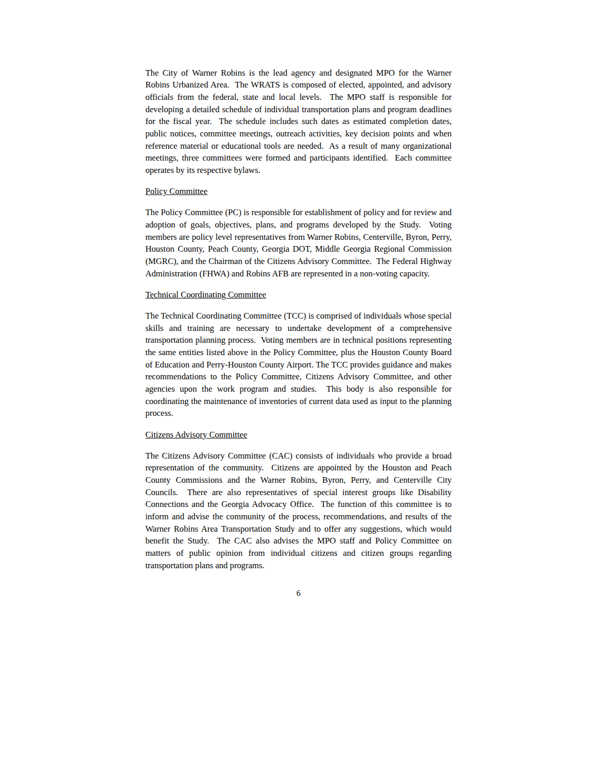The City of Warner Robins is the lead agency and designated MPO for the Warner Robins Urbanized Area. The WRATS is composed of elected, appointed, and advisory officials from the federal, state and local levels. The MPO staff is responsible for developing a detailed schedule of individual transportation plans and program deadlines for the fiscal year. The schedule includes such dates as estimated completion dates, public notices, committee meetings, outreach activities, key decision points and when reference material or educational tools are needed. As a result of many organizational meetings, three committees were formed and participants identified. Each committee operates by its respective bylaws.
Policy Committee
The Policy Committee (PC) is responsible for establishment of policy and for review and adoption of goals, objectives, plans, and programs developed by the Study. Voting members are policy level representatives from Warner Robins, Centerville, Byron, Perry, Houston County, Peach County, Georgia DOT, Middle Georgia Regional Commission (MGRC), and the Chairman of the Citizens Advisory Committee. The Federal Highway Administration (FHWA) and Robins AFB are represented in a non-voting capacity.
Technical Coordinating Committee
The Technical Coordinating Committee (TCC) is comprised of individuals whose special skills and training are necessary to undertake development of a comprehensive transportation planning process. Voting members are in technical positions representing the same entities listed above in the Policy Committee, plus the Houston County Board of Education and Perry-Houston County Airport. The TCC provides guidance and makes recommendations to the Policy Committee, Citizens Advisory Committee, and other agencies upon the work program and studies. This body is also responsible for coordinating the maintenance of inventories of current data used as input to the planning process.
Citizens Advisory Committee
The Citizens Advisory Committee (CAC) consists of individuals who provide a broad representation of the community. Citizens are appointed by the Houston and Peach County Commissions and the Warner Robins, Byron, Perry, and Centerville City Councils. There are also representatives of special interest groups like Disability Connections and the Georgia Advocacy Office. The function of this committee is to inform and advise the community of the process, recommendations, and results of the Warner Robins Area Transportation Study and to offer any suggestions, which would benefit the Study. The CAC also advises the MPO staff and Policy Committee on matters of public opinion from individual citizens and citizen groups regarding transportation plans and programs.
6